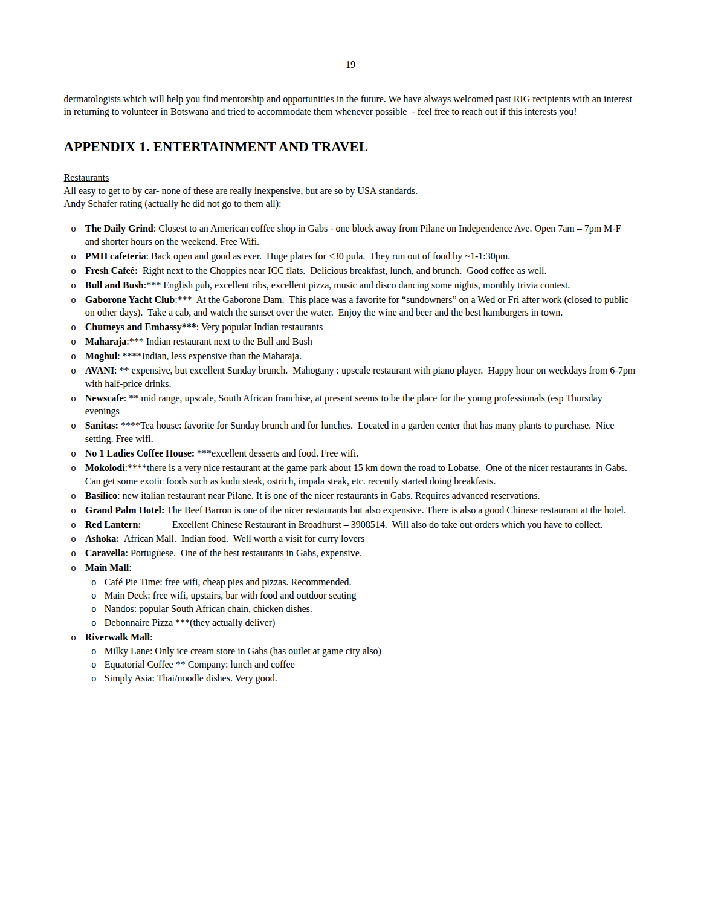19
dermatologists which will help you find mentorship and opportunities in the future. We have always welcomed past RIG recipients with an interest in returning to volunteer in Botswana and tried to accommodate them whenever possible - feel free to reach out if this interests you!
APPENDIX 1. ENTERTAINMENT AND TRAVEL
Restaurants
All easy to get to by car- none of these are really inexpensive, but are so by USA standards.
Andy Schafer rating (actually he did not go to them all):
The Daily Grind: Closest to an American coffee shop in Gabs - one block away from Pilane on Independence Ave. Open 7am – 7pm M-F and shorter hours on the weekend. Free Wifi.
PMH cafeteria: Back open and good as ever. Huge plates for <30 pula. They run out of food by ~1-1:30pm.
Fresh Cafeé: Right next to the Choppies near ICC flats. Delicious breakfast, lunch, and brunch. Good coffee as well.
Bull and Bush:*** English pub, excellent ribs, excellent pizza, music and disco dancing some nights, monthly trivia contest.
Gaborone Yacht Club:*** At the Gaborone Dam. This place was a favorite for “sundowners” on a Wed or Fri after work (closed to public on other days). Take a cab, and watch the sunset over the water. Enjoy the wine and beer and the best hamburgers in town.
Chutneys and Embassy***: Very popular Indian restaurants
Maharaja:*** Indian restaurant next to the Bull and Bush
Moghul: ****Indian, less expensive than the Maharaja.
AVANI: ** expensive, but excellent Sunday brunch. Mahogany : upscale restaurant with piano player. Happy hour on weekdays from 6-7pm with half-price drinks.
Newscafe: ** mid range, upscale, South African franchise, at present seems to be the place for the young professionals (esp Thursday evenings
Sanitas: ****Tea house: favorite for Sunday brunch and for lunches. Located in a garden center that has many plants to purchase. Nice setting. Free wifi.
No 1 Ladies Coffee House: ***excellent desserts and food. Free wifi.
Mokolodi:****there is a very nice restaurant at the game park about 15 km down the road to Lobatse. One of the nicer restaurants in Gabs. Can get some exotic foods such as kudu steak, ostrich, impala steak, etc. recently started doing breakfasts.
Basilico: new italian restaurant near Pilane. It is one of the nicer restaurants in Gabs. Requires advanced reservations.
Grand Palm Hotel: The Beef Barron is one of the nicer restaurants but also expensive. There is also a good Chinese restaurant at the hotel.
Red Lantern: Excellent Chinese Restaurant in Broadhurst – 3908514. Will also do take out orders which you have to collect.
Ashoka: African Mall. Indian food. Well worth a visit for curry lovers
Caravella: Portuguese. One of the best restaurants in Gabs, expensive.
Main Mall:
Café Pie Time: free wifi, cheap pies and pizzas. Recommended.
Main Deck: free wifi, upstairs, bar with food and outdoor seating
Nandos: popular South African chain, chicken dishes.
Debonnaire Pizza ***(they actually deliver)
Riverwalk Mall:
Milky Lane: Only ice cream store in Gabs (has outlet at game city also)
Equatorial Coffee ** Company: lunch and coffee
Simply Asia: Thai/noodle dishes. Very good.